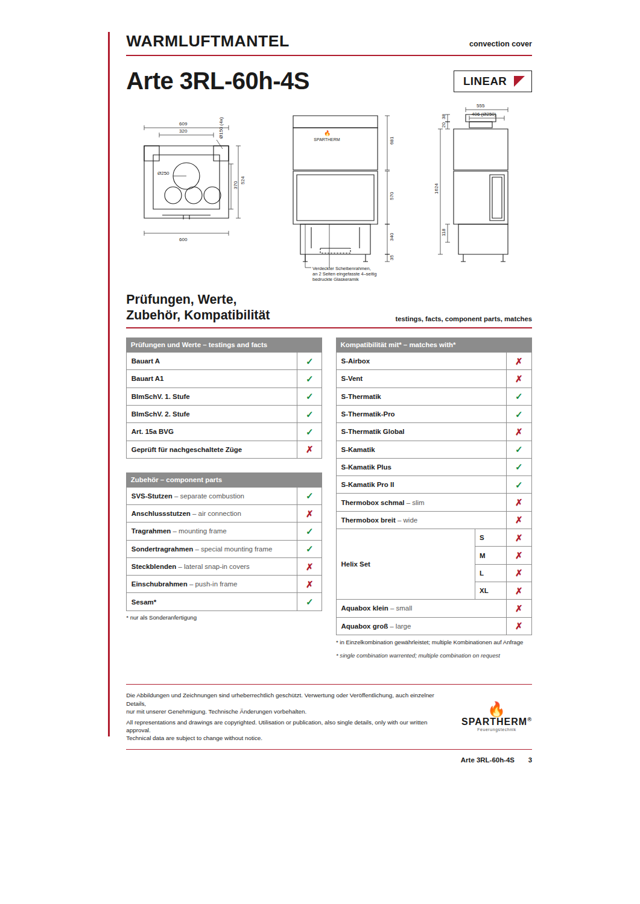WARMLUFTMANTEL
convection cover
Arte 3RL-60h-4S
LINEAR 4S
609 320 600 Ø250 Ø150 (4x) 524 370 681 570 340 35 SPARTHERM 🔥 Verdeckter Scheibenrahmen, an 2 Seiten eingefasste 4–seitig bedruckte Glaskeramik 555 406 (Ø250) 38 20 1624 118
Prüfungen, Werte,
Zubehör, Kompatibilität
testings, facts, component parts, matches
Prüfungen und Werte – testings and facts
| Bauart A | ✓ |
| Bauart A1 | ✓ |
| BImSchV. 1. Stufe | ✓ |
| BImSchV. 2. Stufe | ✓ |
| Art. 15a BVG | ✓ |
| Geprüft für nachgeschaltete Züge | ✗ |
Zubehör – component parts
| SVS-Stutzen – separate combustion | ✓ |
| Anschlussstutzen – air connection | ✗ |
| Tragrahmen – mounting frame | ✓ |
| Sondertragrahmen – special mounting frame | ✓ |
| Steckblenden – lateral snap-in covers | ✗ |
| Einschubrahmen – push-in frame | ✗ |
| Sesam* | ✓ |
* nur als Sonderanfertigung
Kompatibilität mit* – matches with*
| S-Airbox | ✗ |
| S-Vent | ✗ |
| S-Thermatik | ✓ |
| S-Thermatik-Pro | ✓ |
| S-Thermatik Global | ✗ |
| S-Kamatik | ✓ |
| S-Kamatik Plus | ✓ |
| S-Kamatik Pro II | ✓ |
| Thermobox schmal – slim | ✗ |
| Thermobox breit – wide | ✗ |
| Helix Set | S | ✗ |
| M | ✗ |
| L | ✗ |
| XL | ✗ |
| Aquabox klein – small | ✗ |
| Aquabox groß – large | ✗ |
* in Einzelkombination gewährleistet; multiple Kombinationen auf Anfrage
* single combination warrented; multiple combination on request
Die Abbildungen und Zeichnungen sind urheberrechtlich geschützt. Verwertung oder Veröffentlichung, auch einzelner Details,
nur mit unserer Genehmigung. Technische Änderungen vorbehalten.
All representations and drawings are copyrighted. Utilisation or publication, also single details, only with our written approval.
Technical data are subject to change without notice.
🔥
SPARTHERM®
Feuerungstechnik
Arte 3RL-60h-4S 3